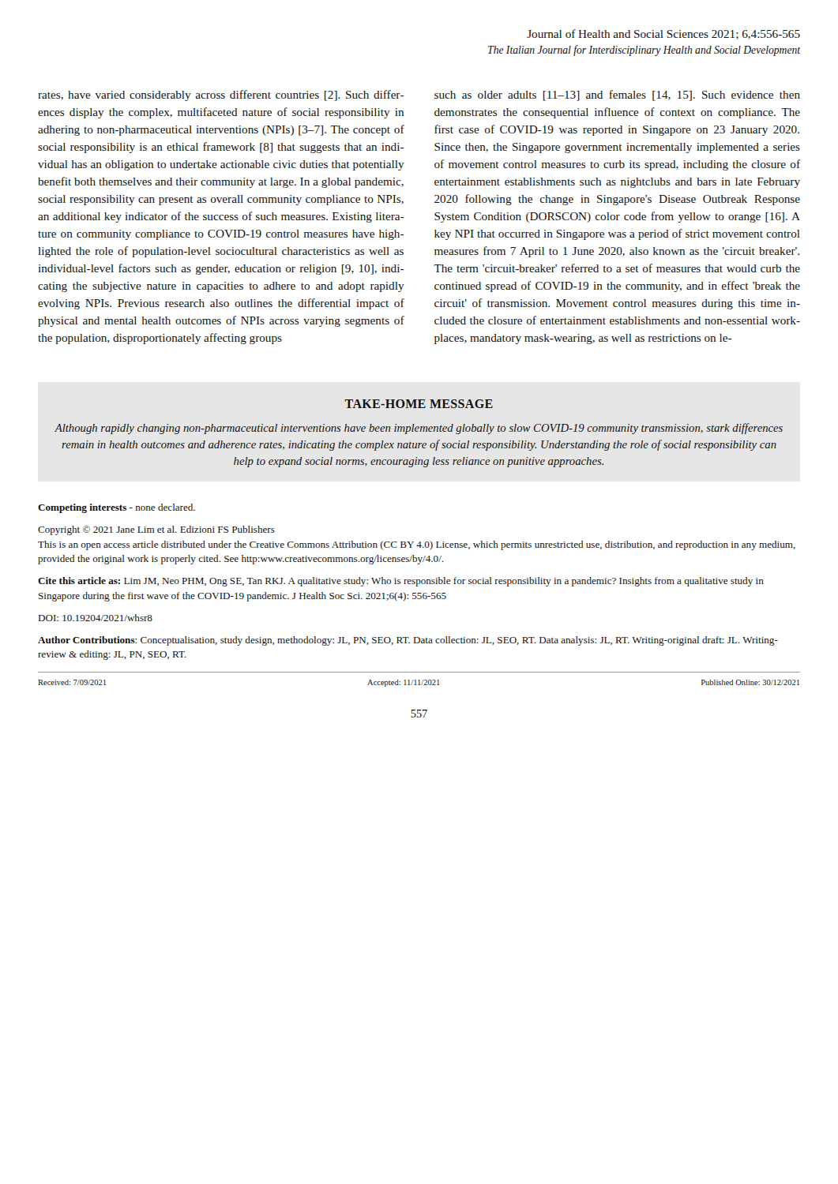Journal of Health and Social Sciences 2021; 6,4:556-565
The Italian Journal for Interdisciplinary Health and Social Development
rates, have varied considerably across different countries [2]. Such differences display the complex, multifaceted nature of social responsibility in adhering to non-pharmaceutical interventions (NPIs) [3–7]. The concept of social responsibility is an ethical framework [8] that suggests that an individual has an obligation to undertake actionable civic duties that potentially benefit both themselves and their community at large. In a global pandemic, social responsibility can present as overall community compliance to NPIs, an additional key indicator of the success of such measures. Existing literature on community compliance to COVID-19 control measures have highlighted the role of population-level sociocultural characteristics as well as individual-level factors such as gender, education or religion [9, 10], indicating the subjective nature in capacities to adhere to and adopt rapidly evolving NPIs. Previous research also outlines the differential impact of physical and mental health outcomes of NPIs across varying segments of the population, disproportionately affecting groups
such as older adults [11–13] and females [14, 15]. Such evidence then demonstrates the consequential influence of context on compliance. The first case of COVID-19 was reported in Singapore on 23 January 2020. Since then, the Singapore government incrementally implemented a series of movement control measures to curb its spread, including the closure of entertainment establishments such as nightclubs and bars in late February 2020 following the change in Singapore's Disease Outbreak Response System Condition (DORSCON) color code from yellow to orange [16]. A key NPI that occurred in Singapore was a period of strict movement control measures from 7 April to 1 June 2020, also known as the 'circuit breaker'. The term 'circuit-breaker' referred to a set of measures that would curb the continued spread of COVID-19 in the community, and in effect 'break the circuit' of transmission. Movement control measures during this time included the closure of entertainment establishments and non-essential workplaces, mandatory mask-wearing, as well as restrictions on le-
TAKE-HOME MESSAGE
Although rapidly changing non-pharmaceutical interventions have been implemented globally to slow COVID-19 community transmission, stark differences remain in health outcomes and adherence rates, indicating the complex nature of social responsibility. Understanding the role of social responsibility can help to expand social norms, encouraging less reliance on punitive approaches.
Competing interests - none declared.
Copyright © 2021 Jane Lim et al. Edizioni FS Publishers
This is an open access article distributed under the Creative Commons Attribution (CC BY 4.0) License, which permits unrestricted use, distribution, and reproduction in any medium, provided the original work is properly cited. See http:www.creativecommons.org/licenses/by/4.0/.
Cite this article as: Lim JM, Neo PHM, Ong SE, Tan RKJ. A qualitative study: Who is responsible for social responsibility in a pandemic? Insights from a qualitative study in Singapore during the first wave of the COVID-19 pandemic. J Health Soc Sci. 2021;6(4): 556-565
DOI: 10.19204/2021/whsr8
Author Contributions: Conceptualisation, study design, methodology: JL, PN, SEO, RT. Data collection: JL, SEO, RT. Data analysis: JL, RT. Writing-original draft: JL. Writing-review & editing: JL, PN, SEO, RT.
Received: 7/09/2021 Accepted: 11/11/2021 Published Online: 30/12/2021
557